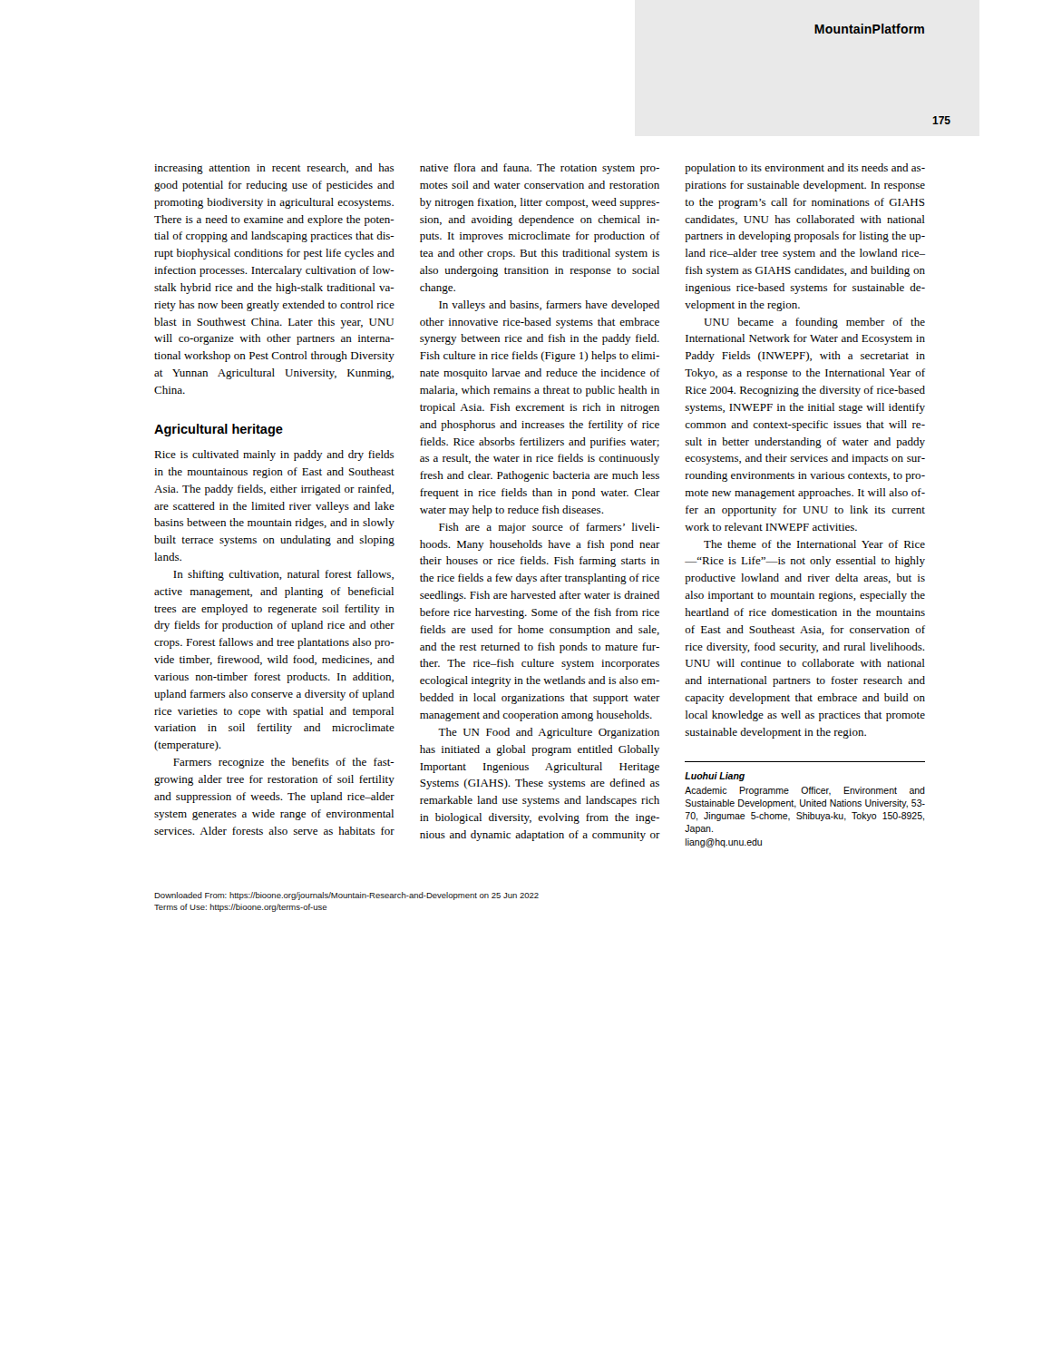MountainPlatform
175
increasing attention in recent research, and has good potential for reducing use of pesticides and promoting biodiversity in agricultural ecosystems. There is a need to examine and explore the potential of cropping and landscaping practices that disrupt biophysical conditions for pest life cycles and infection processes. Intercalary cultivation of low-stalk hybrid rice and the high-stalk traditional variety has now been greatly extended to control rice blast in Southwest China. Later this year, UNU will co-organize with other partners an international workshop on Pest Control through Diversity at Yunnan Agricultural University, Kunming, China.
Agricultural heritage
Rice is cultivated mainly in paddy and dry fields in the mountainous region of East and Southeast Asia. The paddy fields, either irrigated or rainfed, are scattered in the limited river valleys and lake basins between the mountain ridges, and in slowly built terrace systems on undulating and sloping lands.
In shifting cultivation, natural forest fallows, active management, and planting of beneficial trees are employed to regenerate soil fertility in dry fields for production of upland rice and other crops. Forest fallows and tree plantations also provide timber, firewood, wild food, medicines, and various non-timber forest products. In addition, upland farmers also conserve a diversity of upland rice varieties to cope with spatial and temporal variation in soil fertility and microclimate (temperature).
Farmers recognize the benefits of the fast-growing alder tree for restoration of soil fertility and suppression of weeds. The upland rice–alder system generates a wide range of environmental services. Alder forests also serve as habitats for native flora and fauna. The rotation system promotes soil and water conservation and restoration by nitrogen fixation, litter compost, weed suppression, and avoiding dependence on chemical inputs. It improves microclimate for production of tea and other crops. But this traditional system is also undergoing transition in response to social change.
In valleys and basins, farmers have developed other innovative rice-based systems that embrace synergy between rice and fish in the paddy field. Fish culture in rice fields (Figure 1) helps to eliminate mosquito larvae and reduce the incidence of malaria, which remains a threat to public health in tropical Asia. Fish excrement is rich in nitrogen and phosphorus and increases the fertility of rice fields. Rice absorbs fertilizers and purifies water; as a result, the water in rice fields is continuously fresh and clear. Pathogenic bacteria are much less frequent in rice fields than in pond water. Clear water may help to reduce fish diseases.
Fish are a major source of farmers’ livelihoods. Many households have a fish pond near their houses or rice fields. Fish farming starts in the rice fields a few days after transplanting of rice seedlings. Fish are harvested after water is drained before rice harvesting. Some of the fish from rice fields are used for home consumption and sale, and the rest returned to fish ponds to mature further. The rice–fish culture system incorporates ecological integrity in the wetlands and is also embedded in local organizations that support water management and cooperation among households.
The UN Food and Agriculture Organization has initiated a global program entitled Globally Important Ingenious Agricultural Heritage Systems (GIAHS). These systems are defined as remarkable land use systems and landscapes rich in biological diversity, evolving from the ingenious and dynamic adaptation of a community or population to its environment and its needs and aspirations for sustainable development. In response to the program’s call for nominations of GIAHS candidates, UNU has collaborated with national partners in developing proposals for listing the upland rice–alder tree system and the lowland rice–fish system as GIAHS candidates, and building on ingenious rice-based systems for sustainable development in the region.
UNU became a founding member of the International Network for Water and Ecosystem in Paddy Fields (INWEPF), with a secretariat in Tokyo, as a response to the International Year of Rice 2004. Recognizing the diversity of rice-based systems, INWEPF in the initial stage will identify common and context-specific issues that will result in better understanding of water and paddy ecosystems, and their services and impacts on surrounding environments in various contexts, to promote new management approaches. It will also offer an opportunity for UNU to link its current work to relevant INWEPF activities.
The theme of the International Year of Rice—“Rice is Life”—is not only essential to highly productive lowland and river delta areas, but is also important to mountain regions, especially the heartland of rice domestication in the mountains of East and Southeast Asia, for conservation of rice diversity, food security, and rural livelihoods. UNU will continue to collaborate with national and international partners to foster research and capacity development that embrace and build on local knowledge as well as practices that promote sustainable development in the region.
Luohui Liang
Academic Programme Officer, Environment and Sustainable Development, United Nations University, 53-70, Jingumae 5-chome, Shibuya-ku, Tokyo 150-8925, Japan.
liang@hq.unu.edu
Downloaded From: https://bioone.org/journals/Mountain-Research-and-Development on 25 Jun 2022
Terms of Use: https://bioone.org/terms-of-use